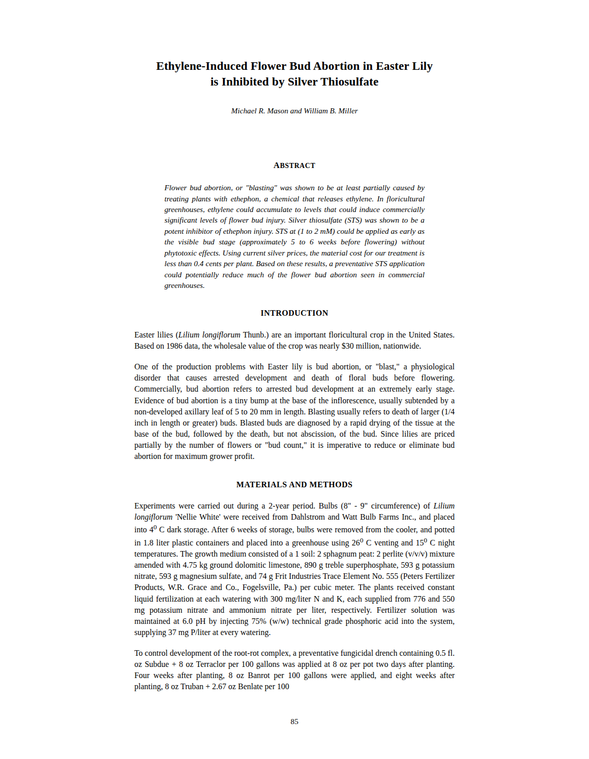Ethylene-Induced Flower Bud Abortion in Easter Lily
is Inhibited by Silver Thiosulfate
Michael R. Mason and William B. Miller
ABSTRACT
Flower bud abortion, or "blasting" was shown to be at least partially caused by treating plants with ethephon, a chemical that releases ethylene. In floricultural greenhouses, ethylene could accumulate to levels that could induce commercially significant levels of flower bud injury. Silver thiosulfate (STS) was shown to be a potent inhibitor of ethephon injury. STS at (1 to 2 mM) could be applied as early as the visible bud stage (approximately 5 to 6 weeks before flowering) without phytotoxic effects. Using current silver prices, the material cost for our treatment is less than 0.4 cents per plant. Based on these results, a preventative STS application could potentially reduce much of the flower bud abortion seen in commercial greenhouses.
INTRODUCTION
Easter lilies (Lilium longiflorum Thunb.) are an important floricultural crop in the United States. Based on 1986 data, the wholesale value of the crop was nearly $30 million, nationwide.
One of the production problems with Easter lily is bud abortion, or "blast," a physiological disorder that causes arrested development and death of floral buds before flowering. Commercially, bud abortion refers to arrested bud development at an extremely early stage. Evidence of bud abortion is a tiny bump at the base of the inflorescence, usually subtended by a non-developed axillary leaf of 5 to 20 mm in length. Blasting usually refers to death of larger (1/4 inch in length or greater) buds. Blasted buds are diagnosed by a rapid drying of the tissue at the base of the bud, followed by the death, but not abscission, of the bud. Since lilies are priced partially by the number of flowers or "bud count," it is imperative to reduce or eliminate bud abortion for maximum grower profit.
MATERIALS AND METHODS
Experiments were carried out during a 2-year period. Bulbs (8" - 9" circumference) of Lilium longiflorum 'Nellie White' were received from Dahlstrom and Watt Bulb Farms Inc., and placed into 40 C dark storage. After 6 weeks of storage, bulbs were removed from the cooler, and potted in 1.8 liter plastic containers and placed into a greenhouse using 260 C venting and 150 C night temperatures. The growth medium consisted of a 1 soil: 2 sphagnum peat: 2 perlite (v/v/v) mixture amended with 4.75 kg ground dolomitic limestone, 890 g treble superphosphate, 593 g potassium nitrate, 593 g magnesium sulfate, and 74 g Frit Industries Trace Element No. 555 (Peters Fertilizer Products, W.R. Grace and Co., Fogelsville, Pa.) per cubic meter. The plants received constant liquid fertilization at each watering with 300 mg/liter N and K, each supplied from 776 and 550 mg potassium nitrate and ammonium nitrate per liter, respectively. Fertilizer solution was maintained at 6.0 pH by injecting 75% (w/w) technical grade phosphoric acid into the system, supplying 37 mg P/liter at every watering.
To control development of the root-rot complex, a preventative fungicidal drench containing 0.5 fl. oz Subdue + 8 oz Terraclor per 100 gallons was applied at 8 oz per pot two days after planting. Four weeks after planting, 8 oz Banrot per 100 gallons were applied, and eight weeks after planting, 8 oz Truban + 2.67 oz Benlate per 100
85